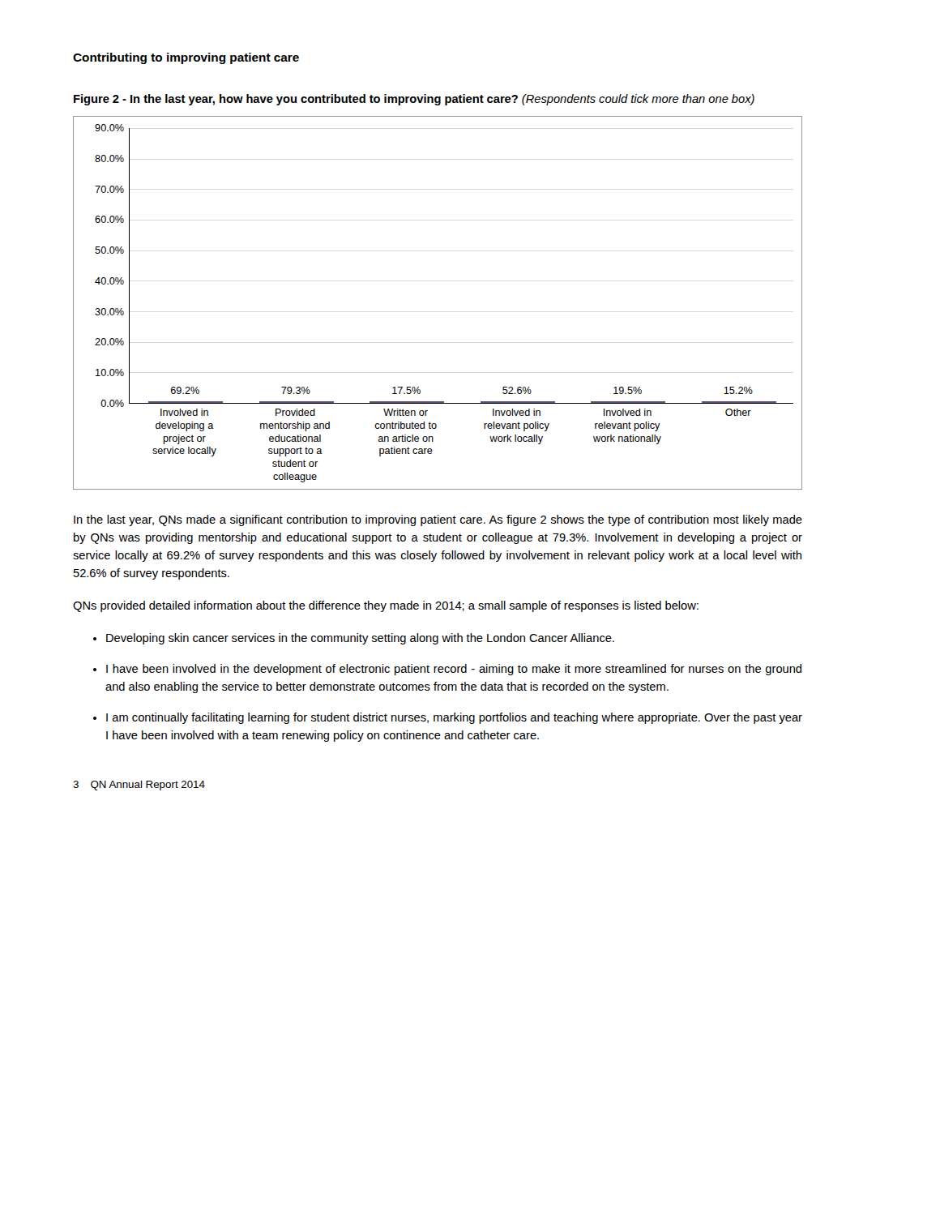Contributing to improving patient care
Figure 2 - In the last year, how have you contributed to improving patient care? (Respondents could tick more than one box)
90.0% 80.0% 70.0% 60.0% 50.0% 40.0% 30.0% 20.0% 10.0% 0.0%
69.2%
79.3%
17.5%
52.6%
19.5%
15.2%
Involved in developing a project or service locally
Provided mentorship and educational support to a student or colleague
Written or contributed to an article on patient care
Involved in relevant policy work locally
Involved in relevant policy work nationally
Other
In the last year, QNs made a significant contribution to improving patient care. As figure 2 shows the type of contribution most likely made by QNs was providing mentorship and educational support to a student or colleague at 79.3%. Involvement in developing a project or service locally at 69.2% of survey respondents and this was closely followed by involvement in relevant policy work at a local level with 52.6% of survey respondents.
QNs provided detailed information about the difference they made in 2014; a small sample of responses is listed below:
Developing skin cancer services in the community setting along with the London Cancer Alliance.
I have been involved in the development of electronic patient record - aiming to make it more streamlined for nurses on the ground and also enabling the service to better demonstrate outcomes from the data that is recorded on the system.
I am continually facilitating learning for student district nurses, marking portfolios and teaching where appropriate. Over the past year I have been involved with a team renewing policy on continence and catheter care.
3 QN Annual Report 2014